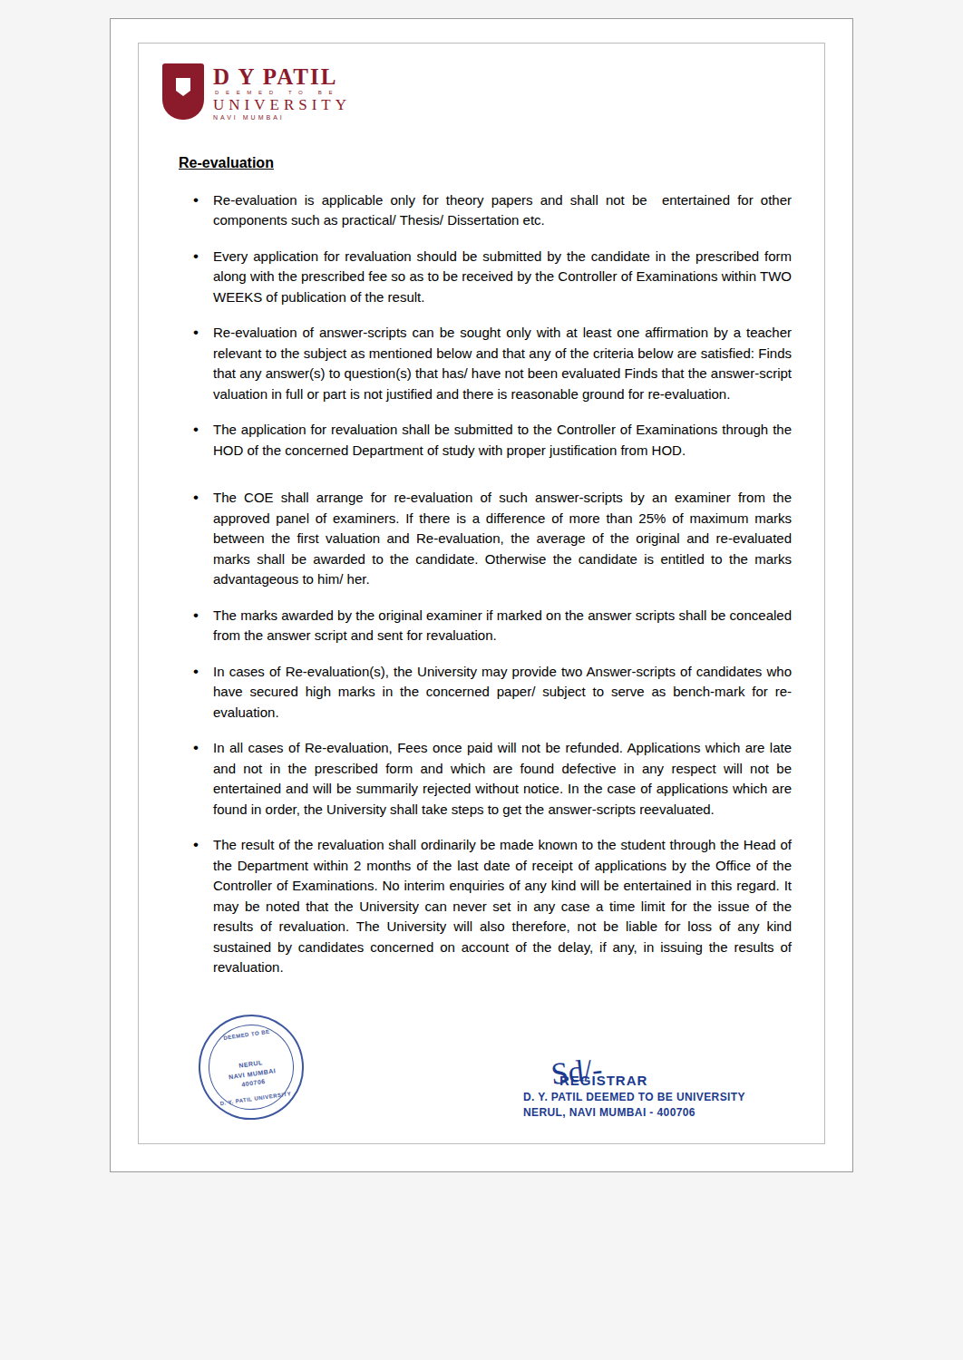D Y PATIL
D E E M E D T O B E
UNIVERSITY
NAVI MUMBAI
Re-evaluation
Re-evaluation is applicable only for theory papers and shall not be entertained for other components such as practical/ Thesis/ Dissertation etc.
Every application for revaluation should be submitted by the candidate in the prescribed form along with the prescribed fee so as to be received by the Controller of Examinations within TWO WEEKS of publication of the result.
Re-evaluation of answer-scripts can be sought only with at least one affirmation by a teacher relevant to the subject as mentioned below and that any of the criteria below are satisfied: Finds that any answer(s) to question(s) that has/ have not been evaluated Finds that the answer-script valuation in full or part is not justified and there is reasonable ground for re-evaluation.
The application for revaluation shall be submitted to the Controller of Examinations through the HOD of the concerned Department of study with proper justification from HOD.
The COE shall arrange for re-evaluation of such answer-scripts by an examiner from the approved panel of examiners. If there is a difference of more than 25% of maximum marks between the first valuation and Re-evaluation, the average of the original and re-evaluated marks shall be awarded to the candidate. Otherwise the candidate is entitled to the marks advantageous to him/ her.
The marks awarded by the original examiner if marked on the answer scripts shall be concealed from the answer script and sent for revaluation.
In cases of Re-evaluation(s), the University may provide two Answer-scripts of candidates who have secured high marks in the concerned paper/ subject to serve as bench-mark for re-evaluation.
In all cases of Re-evaluation, Fees once paid will not be refunded. Applications which are late and not in the prescribed form and which are found defective in any respect will not be entertained and will be summarily rejected without notice. In the case of applications which are found in order, the University shall take steps to get the answer-scripts reevaluated.
The result of the revaluation shall ordinarily be made known to the student through the Head of the Department within 2 months of the last date of receipt of applications by the Office of the Controller of Examinations. No interim enquiries of any kind will be entertained in this regard. It may be noted that the University can never set in any case a time limit for the issue of the results of revaluation. The University will also therefore, not be liable for loss of any kind sustained by candidates concerned on account of the delay, if any, in issuing the results of revaluation.
DEEMED TO BE
NERUL
NAVI MUMBAI
400706
D. Y. PATIL UNIVERSITY
Sd/-
REGISTRAR
D. Y. PATIL DEEMED TO BE UNIVERSITY
NERUL, NAVI MUMBAI - 400706